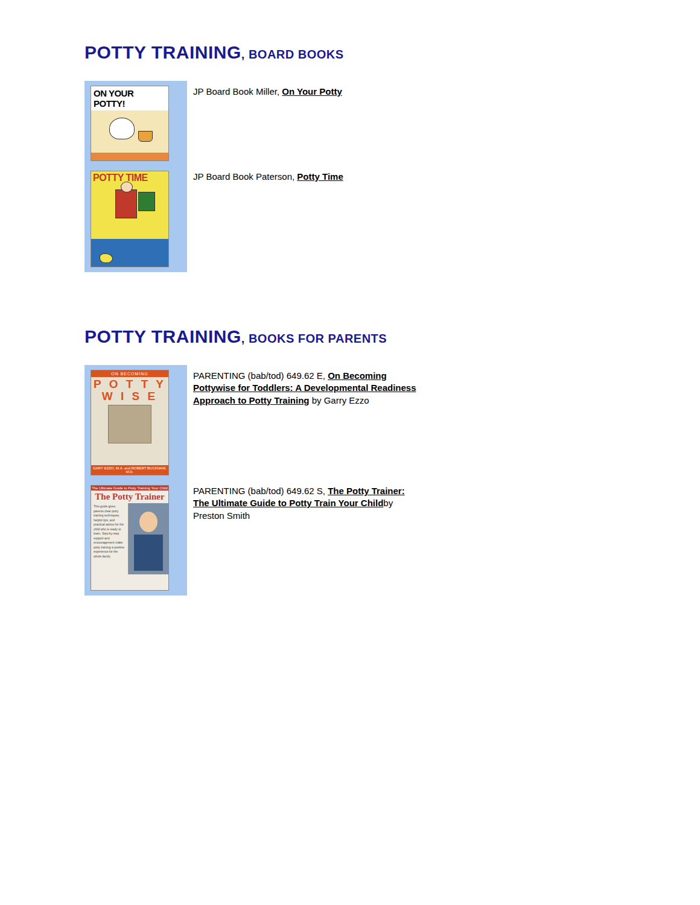POTTY TRAINING, BOARD BOOKS
| ON YOUR POTTY! Virginia Miller | JP Board Book Miller, On Your Potty |
| POTTY TIME | JP Board Book Paterson, Potty Time |
POTTY TRAINING, BOOKS FOR PARENTS
| ON BECOMING P O T T Y W I S E GARY EZZO, M.A. and ROBERT BUCKNAM, M.D. | PARENTING (bab/tod) 649.62 E, On Becoming Pottywise for Toddlers: A Developmental Readiness Approach to Potty Training by Garry Ezzo |
| The Ultimate Guide to Potty Training Your Child The Potty Trainer This guide gives parents clear potty training techniques, helpful tips, and practical advice for the child who is ready to learn. Step-by-step support and encouragement make potty training a positive experience for the whole family. | PARENTING (bab/tod) 649.62 S, The Potty Trainer: The Ultimate Guide to Potty Train Your Child by Preston Smith |